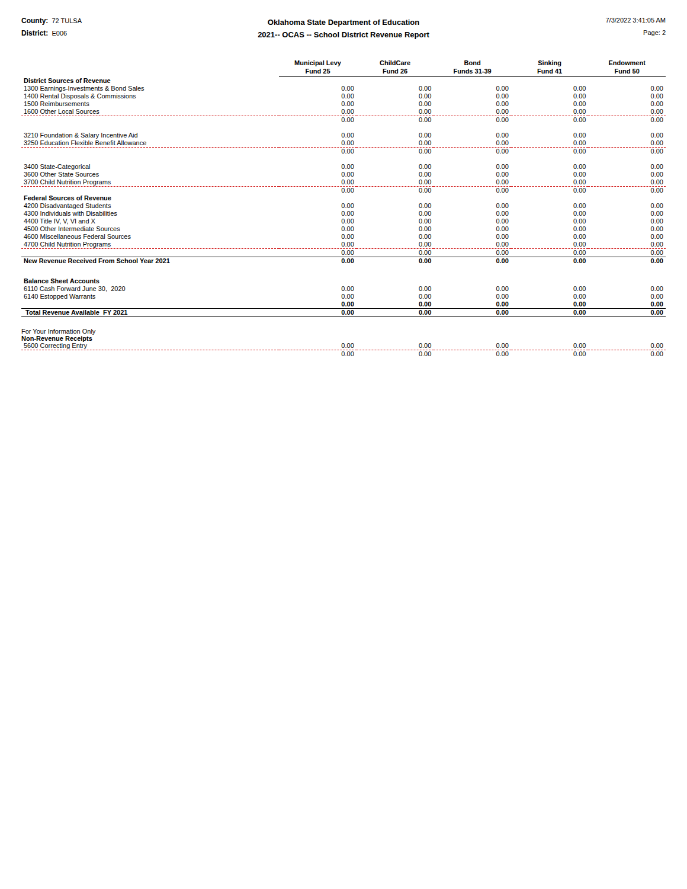| County: 72 TULSA | Oklahoma State Department of Education | 7/3/2022 3:41:05 AM |
| District: E006 | 2021-- OCAS -- School District Revenue Report | Page: 2 |
| | Municipal Levy | ChildCare | Bond | Sinking | Endowment |
| --- | --- | --- | --- | --- | --- |
| | Fund 25 | Fund 26 | Funds 31-39 | Fund 41 | Fund 50 |
| District Sources of Revenue | | | | | |
| 1300 Earnings-Investments & Bond Sales | 0.00 | 0.00 | 0.00 | 0.00 | 0.00 |
| 1400 Rental Disposals & Commissions | 0.00 | 0.00 | 0.00 | 0.00 | 0.00 |
| 1500 Reimbursements | 0.00 | 0.00 | 0.00 | 0.00 | 0.00 |
| 1600 Other Local Sources | 0.00 | 0.00 | 0.00 | 0.00 | 0.00 |
| | 0.00 | 0.00 | 0.00 | 0.00 | 0.00 |
| 3210 Foundation & Salary Incentive Aid | 0.00 | 0.00 | 0.00 | 0.00 | 0.00 |
| 3250 Education Flexible Benefit Allowance | 0.00 | 0.00 | 0.00 | 0.00 | 0.00 |
| | 0.00 | 0.00 | 0.00 | 0.00 | 0.00 |
| 3400 State-Categorical | 0.00 | 0.00 | 0.00 | 0.00 | 0.00 |
| 3600 Other State Sources | 0.00 | 0.00 | 0.00 | 0.00 | 0.00 |
| 3700 Child Nutrition Programs | 0.00 | 0.00 | 0.00 | 0.00 | 0.00 |
| | 0.00 | 0.00 | 0.00 | 0.00 | 0.00 |
| Federal Sources of Revenue | | | | | |
| 4200 Disadvantaged Students | 0.00 | 0.00 | 0.00 | 0.00 | 0.00 |
| 4300 Individuals with Disabilities | 0.00 | 0.00 | 0.00 | 0.00 | 0.00 |
| 4400 Title IV, V, VI and X | 0.00 | 0.00 | 0.00 | 0.00 | 0.00 |
| 4500 Other Intermediate Sources | 0.00 | 0.00 | 0.00 | 0.00 | 0.00 |
| 4600 Miscellaneous Federal Sources | 0.00 | 0.00 | 0.00 | 0.00 | 0.00 |
| 4700 Child Nutrition Programs | 0.00 | 0.00 | 0.00 | 0.00 | 0.00 |
| | 0.00 | 0.00 | 0.00 | 0.00 | 0.00 |
| New Revenue Received From School Year 2021 | 0.00 | 0.00 | 0.00 | 0.00 | 0.00 |
| Balance Sheet Accounts | | | | | |
| 6110 Cash Forward June 30, 2020 | 0.00 | 0.00 | 0.00 | 0.00 | 0.00 |
| 6140 Estopped Warrants | 0.00 | 0.00 | 0.00 | 0.00 | 0.00 |
| | 0.00 | 0.00 | 0.00 | 0.00 | 0.00 |
| Total Revenue Available FY 2021 | 0.00 | 0.00 | 0.00 | 0.00 | 0.00 |
For Your Information Only
Non-Revenue Receipts
| 5600 Correcting Entry | 0.00 | 0.00 | 0.00 | 0.00 | 0.00 |
| | 0.00 | 0.00 | 0.00 | 0.00 | 0.00 |